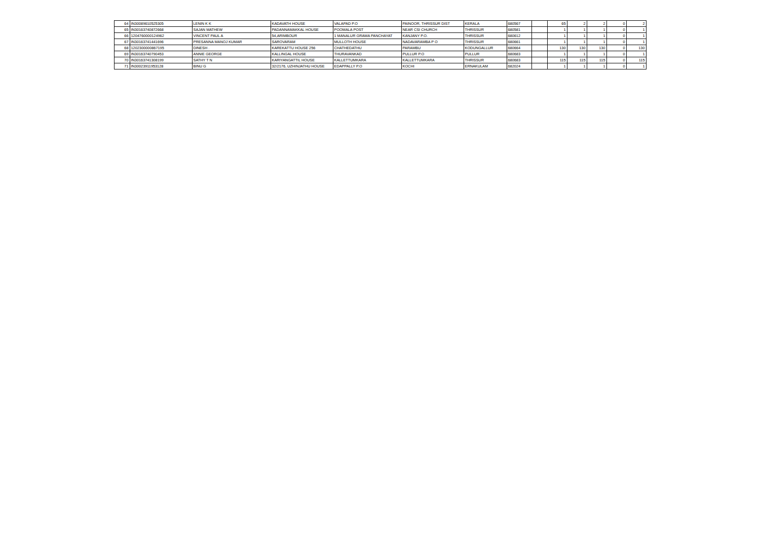| 64 | IN30089610525305 | LENIN K K | KADAVATH HOUSE | VALAPAD P.O | PAINOOR, THRISSUR DIST | KERALA | 680567 | | 65 | 2 | 2 | 0 | 2 |
| 65 | IN30163740872668 | SAJAN MATHEW | PADANNAMAKKAL HOUSE | POOMALA POST | NEAR CSI CHURCH | THRISSUR | 680581 | | 1 | 1 | 1 | 0 | 1 |
| 66 | 1204760000124962 | VINCENT PAUL A | 54,ARIMBOUR | 1 MANALUR GRAMA PANCHAYAT | KANJANY P.O. | THRISSUR | 680612 | | 1 | 1 | 1 | 0 | 1 |
| 67 | IN30163741441696 | PRESANNA MANOJ KUMAR | SAROVARAM | MULLOTH HOUSE | NADAVARAMBA P O | THRISSUR | 680661 | | 1 | 1 | 1 | 0 | 1 |
| 68 | 1202300000867195 | DINESH . | KAREKATTU HOUSE 256 | CHATHEDATHU | PARAMBU | KODUNGALLUR | 680664 | | 130 | 130 | 130 | 0 | 130 |
| 69 | IN30163740790453 | ANNIE GEORGE | KALLINGAL HOUSE | THURAVANKAD | PULLUR P.O | PULLUR | 680683 | | 1 | 1 | 1 | 0 | 1 |
| 70 | IN30163741308199 | SATHY T N | KARIYANGATTIL HOUSE | KALLETTUMKARA | KALLETTUMKARA | THRISSUR | 680683 | | 115 | 115 | 115 | 0 | 115 |
| 71 | IN30023911953128 | BINU G | 32/2176, UZHINJATHU HOUSE | EDAPPALLY P.O | KOCHI | ERNAKULAM | 682024 | | 1 | 1 | 1 | 0 | 1 |